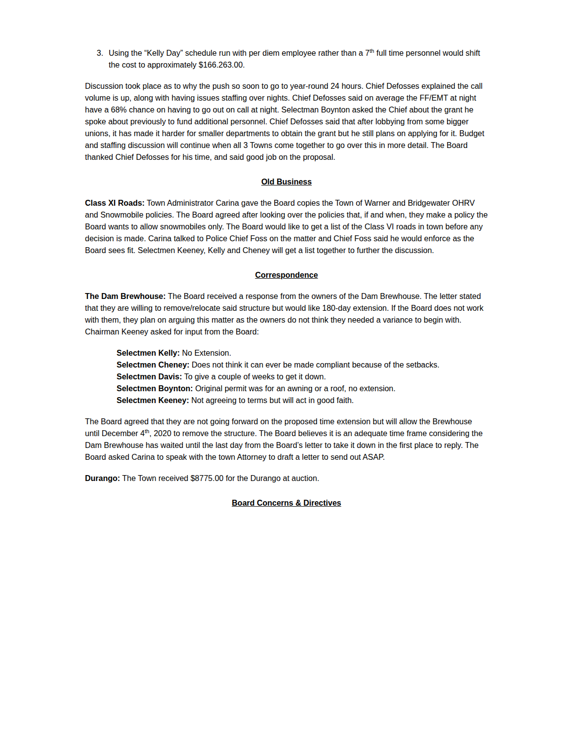Using the “Kelly Day” schedule run with per diem employee rather than a 7th full time personnel would shift the cost to approximately $166.263.00.
Discussion took place as to why the push so soon to go to year-round 24 hours. Chief Defosses explained the call volume is up, along with having issues staffing over nights. Chief Defosses said on average the FF/EMT at night have a 68% chance on having to go out on call at night. Selectman Boynton asked the Chief about the grant he spoke about previously to fund additional personnel. Chief Defosses said that after lobbying from some bigger unions, it has made it harder for smaller departments to obtain the grant but he still plans on applying for it. Budget and staffing discussion will continue when all 3 Towns come together to go over this in more detail. The Board thanked Chief Defosses for his time, and said good job on the proposal.
Old Business
Class XI Roads: Town Administrator Carina gave the Board copies the Town of Warner and Bridgewater OHRV and Snowmobile policies. The Board agreed after looking over the policies that, if and when, they make a policy the Board wants to allow snowmobiles only. The Board would like to get a list of the Class VI roads in town before any decision is made. Carina talked to Police Chief Foss on the matter and Chief Foss said he would enforce as the Board sees fit. Selectmen Keeney, Kelly and Cheney will get a list together to further the discussion.
Correspondence
The Dam Brewhouse: The Board received a response from the owners of the Dam Brewhouse. The letter stated that they are willing to remove/relocate said structure but would like 180-day extension. If the Board does not work with them, they plan on arguing this matter as the owners do not think they needed a variance to begin with. Chairman Keeney asked for input from the Board:
Selectmen Kelly: No Extension.
Selectmen Cheney: Does not think it can ever be made compliant because of the setbacks.
Selectmen Davis: To give a couple of weeks to get it down.
Selectmen Boynton: Original permit was for an awning or a roof, no extension.
Selectmen Keeney: Not agreeing to terms but will act in good faith.
The Board agreed that they are not going forward on the proposed time extension but will allow the Brewhouse until December 4th, 2020 to remove the structure. The Board believes it is an adequate time frame considering the Dam Brewhouse has waited until the last day from the Board’s letter to take it down in the first place to reply. The Board asked Carina to speak with the town Attorney to draft a letter to send out ASAP.
Durango: The Town received $8775.00 for the Durango at auction.
Board Concerns & Directives